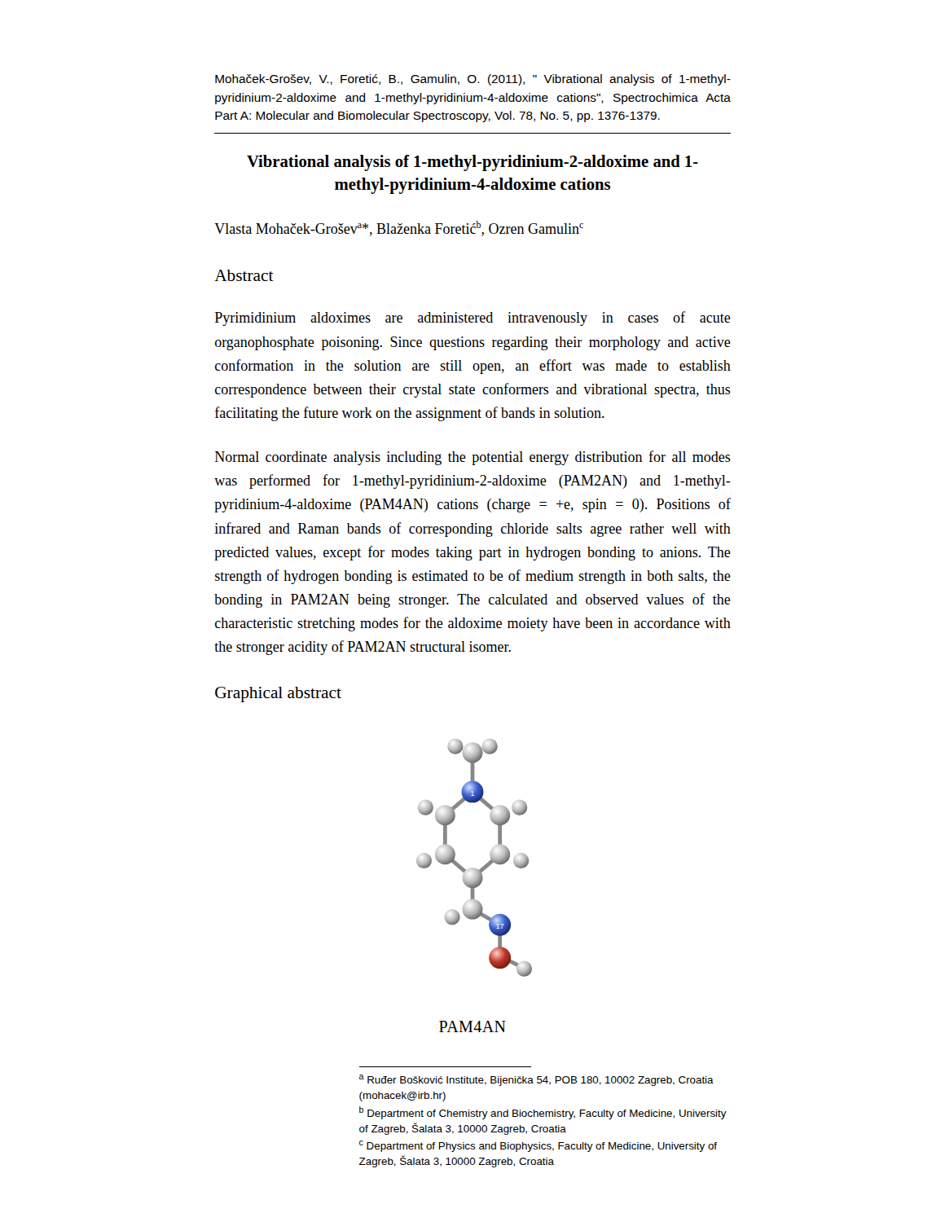Mohaček-Grošev, V., Foretić, B., Gamulin, O. (2011), " Vibrational analysis of 1-methyl-pyridinium-2-aldoxime and 1-methyl-pyridinium-4-aldoxime cations", Spectrochimica Acta Part A: Molecular and Biomolecular Spectroscopy, Vol. 78, No. 5, pp. 1376-1379.
Vibrational analysis of 1-methyl-pyridinium-2-aldoxime and 1-methyl-pyridinium-4-aldoxime cations
Vlasta Mohaček-Groševa*, Blaženka Foretićb, Ozren Gamulinc
Abstract
Pyrimidinium aldoximes are administered intravenously in cases of acute organophosphate poisoning. Since questions regarding their morphology and active conformation in the solution are still open, an effort was made to establish correspondence between their crystal state conformers and vibrational spectra, thus facilitating the future work on the assignment of bands in solution.
Normal coordinate analysis including the potential energy distribution for all modes was performed for 1-methyl-pyridinium-2-aldoxime (PAM2AN) and 1-methyl-pyridinium-4-aldoxime (PAM4AN) cations (charge = +e, spin = 0). Positions of infrared and Raman bands of corresponding chloride salts agree rather well with predicted values, except for modes taking part in hydrogen bonding to anions. The strength of hydrogen bonding is estimated to be of medium strength in both salts, the bonding in PAM2AN being stronger. The calculated and observed values of the characteristic stretching modes for the aldoxime moiety have been in accordance with the stronger acidity of PAM2AN structural isomer.
Graphical abstract
PAM4AN
a Ruđer Bošković Institute, Bijenička 54, POB 180, 10002 Zagreb, Croatia (mohacek@irb.hr)
b Department of Chemistry and Biochemistry, Faculty of Medicine, University of Zagreb, Šalata 3, 10000 Zagreb, Croatia
c Department of Physics and Biophysics, Faculty of Medicine, University of Zagreb, Šalata 3, 10000 Zagreb, Croatia